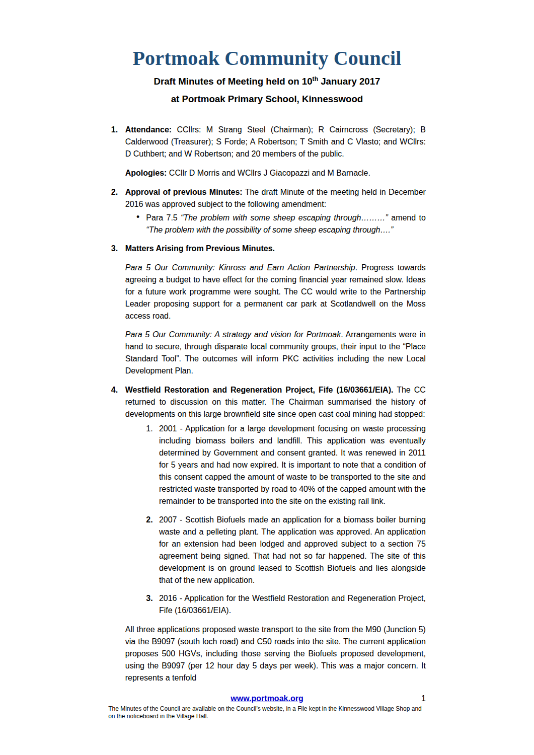Portmoak Community Council
Draft Minutes of Meeting held on 10th January 2017
at Portmoak Primary School, Kinnesswood
Attendance: CCllrs: M Strang Steel (Chairman); R Cairncross (Secretary); B Calderwood (Treasurer); S Forde; A Robertson; T Smith and C Vlasto; and WCllrs: D Cuthbert; and W Robertson; and 20 members of the public.
Apologies: CCllr D Morris and WCllrs J Giacopazzi and M Barnacle.
Approval of previous Minutes: The draft Minute of the meeting held in December 2016 was approved subject to the following amendment:
Para 7.5 “The problem with some sheep escaping through………” amend to “The problem with the possibility of some sheep escaping through….”
Matters Arising from Previous Minutes.
Para 5 Our Community: Kinross and Earn Action Partnership. Progress towards agreeing a budget to have effect for the coming financial year remained slow. Ideas for a future work programme were sought. The CC would write to the Partnership Leader proposing support for a permanent car park at Scotlandwell on the Moss access road.
Para 5 Our Community: A strategy and vision for Portmoak. Arrangements were in hand to secure, through disparate local community groups, their input to the “Place Standard Tool”. The outcomes will inform PKC activities including the new Local Development Plan.
Westfield Restoration and Regeneration Project, Fife (16/03661/EIA). The CC returned to discussion on this matter. The Chairman summarised the history of developments on this large brownfield site since open cast coal mining had stopped:
2001 - Application for a large development focusing on waste processing including biomass boilers and landfill. This application was eventually determined by Government and consent granted. It was renewed in 2011 for 5 years and had now expired. It is important to note that a condition of this consent capped the amount of waste to be transported to the site and restricted waste transported by road to 40% of the capped amount with the remainder to be transported into the site on the existing rail link.
2007 - Scottish Biofuels made an application for a biomass boiler burning waste and a pelleting plant. The application was approved. An application for an extension had been lodged and approved subject to a section 75 agreement being signed. That had not so far happened. The site of this development is on ground leased to Scottish Biofuels and lies alongside that of the new application.
2016 - Application for the Westfield Restoration and Regeneration Project, Fife (16/03661/EIA).
All three applications proposed waste transport to the site from the M90 (Junction 5) via the B9097 (south loch road) and C50 roads into the site. The current application proposes 500 HGVs, including those serving the Biofuels proposed development, using the B9097 (per 12 hour day 5 days per week). This was a major concern. It represents a tenfold
1
www.portmoak.org
The Minutes of the Council are available on the Council’s website, in a File kept in the Kinnesswood Village Shop and on the noticeboard in the Village Hall.